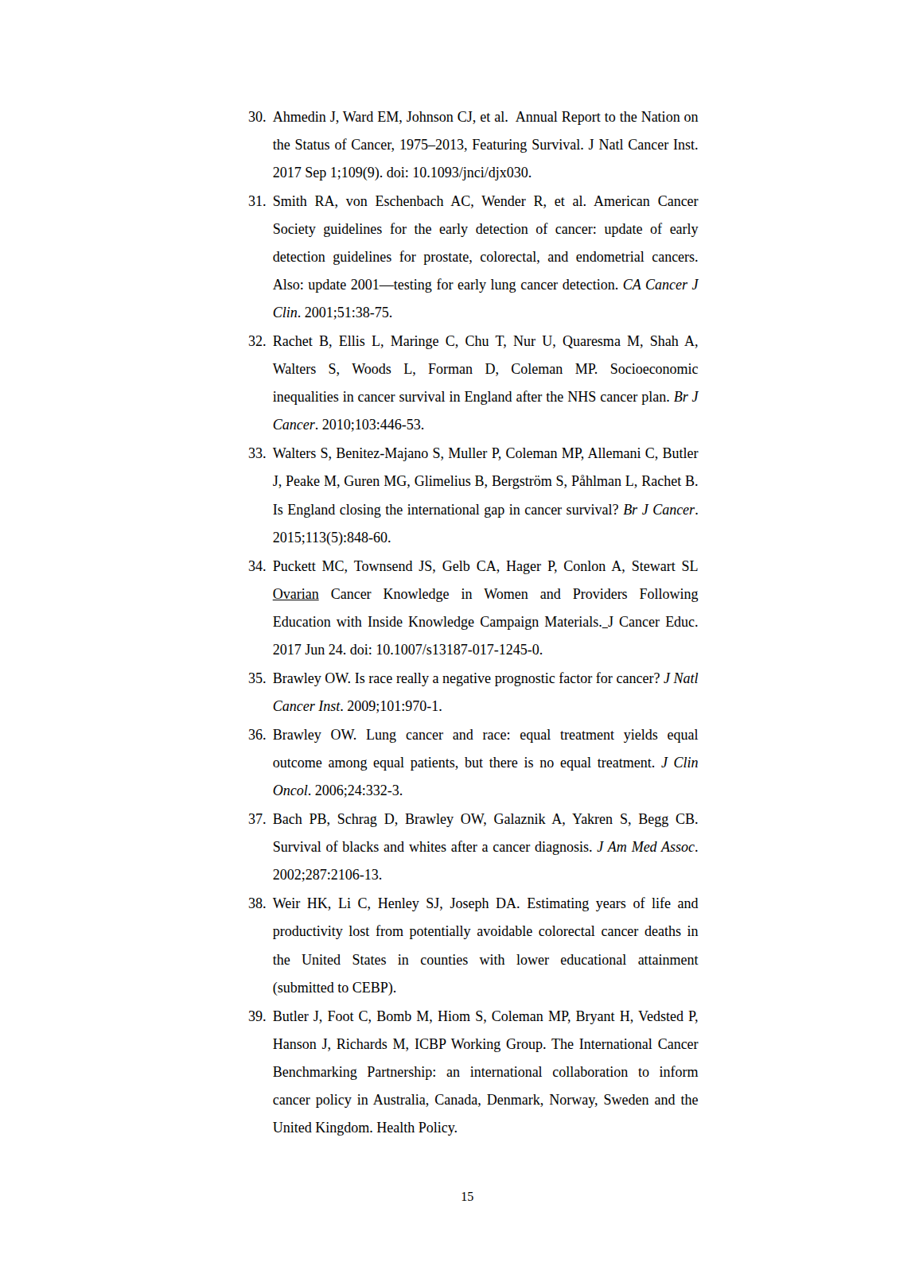30 Ahmedin J, Ward EM, Johnson CJ, et al. Annual Report to the Nation on the Status of Cancer, 1975–2013, Featuring Survival. J Natl Cancer Inst. 2017 Sep 1;109(9). doi: 10.1093/jnci/djx030.
31 Smith RA, von Eschenbach AC, Wender R, et al. American Cancer Society guidelines for the early detection of cancer: update of early detection guidelines for prostate, colorectal, and endometrial cancers. Also: update 2001—testing for early lung cancer detection. CA Cancer J Clin. 2001;51:38-75.
32 Rachet B, Ellis L, Maringe C, Chu T, Nur U, Quaresma M, Shah A, Walters S, Woods L, Forman D, Coleman MP. Socioeconomic inequalities in cancer survival in England after the NHS cancer plan. Br J Cancer. 2010;103:446-53.
33 Walters S, Benitez-Majano S, Muller P, Coleman MP, Allemani C, Butler J, Peake M, Guren MG, Glimelius B, Bergström S, Påhlman L, Rachet B. Is England closing the international gap in cancer survival? Br J Cancer. 2015;113(5):848-60.
34 Puckett MC, Townsend JS, Gelb CA, Hager P, Conlon A, Stewart SL Ovarian Cancer Knowledge in Women and Providers Following Education with Inside Knowledge Campaign Materials. J Cancer Educ. 2017 Jun 24. doi: 10.1007/s13187-017-1245-0.
35 Brawley OW. Is race really a negative prognostic factor for cancer? J Natl Cancer Inst. 2009;101:970-1.
36 Brawley OW. Lung cancer and race: equal treatment yields equal outcome among equal patients, but there is no equal treatment. J Clin Oncol. 2006;24:332-3.
37 Bach PB, Schrag D, Brawley OW, Galaznik A, Yakren S, Begg CB. Survival of blacks and whites after a cancer diagnosis. J Am Med Assoc. 2002;287:2106-13.
38 Weir HK, Li C, Henley SJ, Joseph DA. Estimating years of life and productivity lost from potentially avoidable colorectal cancer deaths in the United States in counties with lower educational attainment (submitted to CEBP).
39 Butler J, Foot C, Bomb M, Hiom S, Coleman MP, Bryant H, Vedsted P, Hanson J, Richards M, ICBP Working Group. The International Cancer Benchmarking Partnership: an international collaboration to inform cancer policy in Australia, Canada, Denmark, Norway, Sweden and the United Kingdom. Health Policy.
15